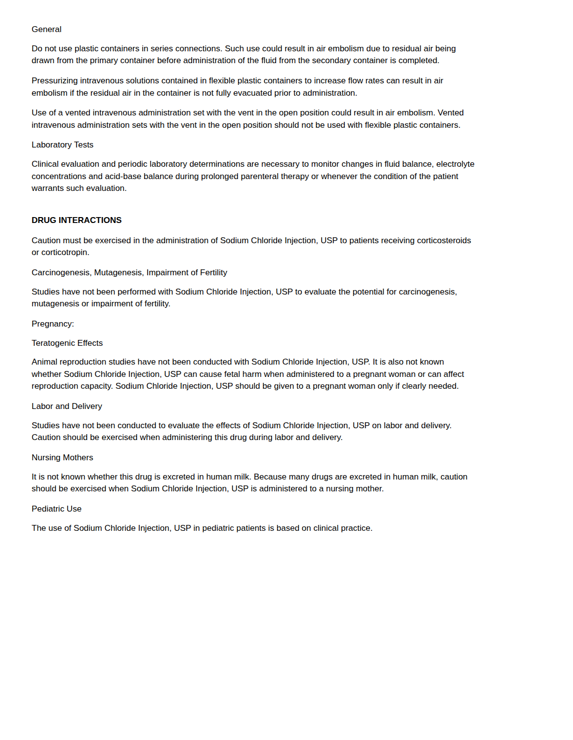General
Do not use plastic containers in series connections. Such use could result in air embolism due to residual air being drawn from the primary container before administration of the fluid from the secondary container is completed.
Pressurizing intravenous solutions contained in flexible plastic containers to increase flow rates can result in air embolism if the residual air in the container is not fully evacuated prior to administration.
Use of a vented intravenous administration set with the vent in the open position could result in air embolism. Vented intravenous administration sets with the vent in the open position should not be used with flexible plastic containers.
Laboratory Tests
Clinical evaluation and periodic laboratory determinations are necessary to monitor changes in fluid balance, electrolyte concentrations and acid-base balance during prolonged parenteral therapy or whenever the condition of the patient warrants such evaluation.
DRUG INTERACTIONS
Caution must be exercised in the administration of Sodium Chloride Injection, USP to patients receiving corticosteroids or corticotropin.
Carcinogenesis, Mutagenesis, Impairment of Fertility
Studies have not been performed with Sodium Chloride Injection, USP to evaluate the potential for carcinogenesis, mutagenesis or impairment of fertility.
Pregnancy:
Teratogenic Effects
Animal reproduction studies have not been conducted with Sodium Chloride Injection, USP. It is also not known whether Sodium Chloride Injection, USP can cause fetal harm when administered to a pregnant woman or can affect reproduction capacity. Sodium Chloride Injection, USP should be given to a pregnant woman only if clearly needed.
Labor and Delivery
Studies have not been conducted to evaluate the effects of Sodium Chloride Injection, USP on labor and delivery. Caution should be exercised when administering this drug during labor and delivery.
Nursing Mothers
It is not known whether this drug is excreted in human milk. Because many drugs are excreted in human milk, caution should be exercised when Sodium Chloride Injection, USP is administered to a nursing mother.
Pediatric Use
The use of Sodium Chloride Injection, USP in pediatric patients is based on clinical practice.